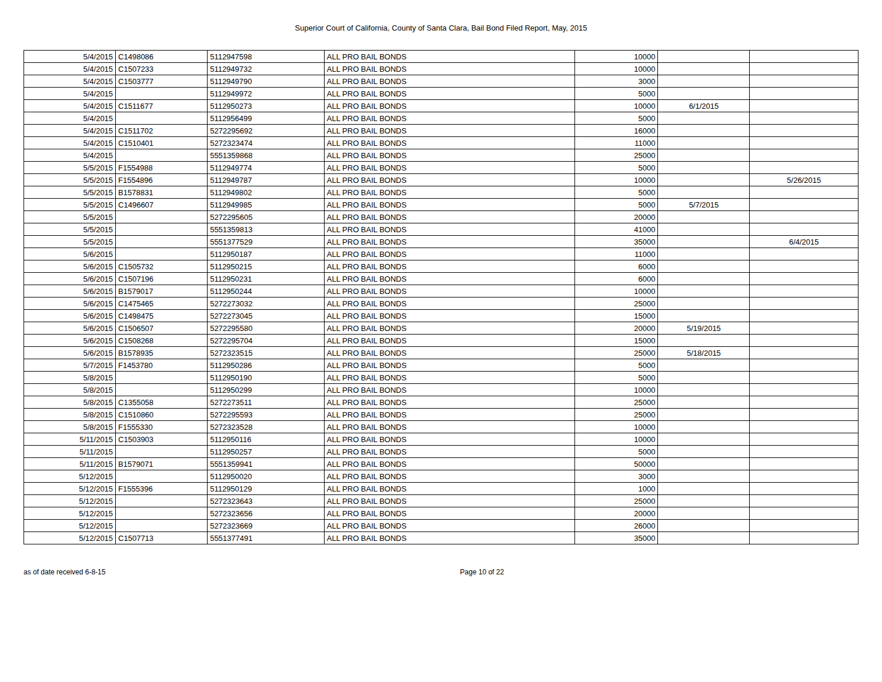Superior Court of California, County of Santa Clara, Bail Bond Filed Report, May, 2015
| 5/4/2015 | C1498086 | 5112947598 | ALL PRO BAIL BONDS | 10000 | | |
| 5/4/2015 | C1507233 | 5112949732 | ALL PRO BAIL BONDS | 10000 | | |
| 5/4/2015 | C1503777 | 5112949790 | ALL PRO BAIL BONDS | 3000 | | |
| 5/4/2015 | | 5112949972 | ALL PRO BAIL BONDS | 5000 | | |
| 5/4/2015 | C1511677 | 5112950273 | ALL PRO BAIL BONDS | 10000 | 6/1/2015 | |
| 5/4/2015 | | 5112956499 | ALL PRO BAIL BONDS | 5000 | | |
| 5/4/2015 | C1511702 | 5272295692 | ALL PRO BAIL BONDS | 16000 | | |
| 5/4/2015 | C1510401 | 5272323474 | ALL PRO BAIL BONDS | 11000 | | |
| 5/4/2015 | | 5551359868 | ALL PRO BAIL BONDS | 25000 | | |
| 5/5/2015 | F1554988 | 5112949774 | ALL PRO BAIL BONDS | 5000 | | |
| 5/5/2015 | F1554896 | 5112949787 | ALL PRO BAIL BONDS | 10000 | | 5/26/2015 |
| 5/5/2015 | B1578831 | 5112949802 | ALL PRO BAIL BONDS | 5000 | | |
| 5/5/2015 | C1496607 | 5112949985 | ALL PRO BAIL BONDS | 5000 | 5/7/2015 | |
| 5/5/2015 | | 5272295605 | ALL PRO BAIL BONDS | 20000 | | |
| 5/5/2015 | | 5551359813 | ALL PRO BAIL BONDS | 41000 | | |
| 5/5/2015 | | 5551377529 | ALL PRO BAIL BONDS | 35000 | | 6/4/2015 |
| 5/6/2015 | | 5112950187 | ALL PRO BAIL BONDS | 11000 | | |
| 5/6/2015 | C1505732 | 5112950215 | ALL PRO BAIL BONDS | 6000 | | |
| 5/6/2015 | C1507196 | 5112950231 | ALL PRO BAIL BONDS | 6000 | | |
| 5/6/2015 | B1579017 | 5112950244 | ALL PRO BAIL BONDS | 10000 | | |
| 5/6/2015 | C1475465 | 5272273032 | ALL PRO BAIL BONDS | 25000 | | |
| 5/6/2015 | C1498475 | 5272273045 | ALL PRO BAIL BONDS | 15000 | | |
| 5/6/2015 | C1506507 | 5272295580 | ALL PRO BAIL BONDS | 20000 | 5/19/2015 | |
| 5/6/2015 | C1508268 | 5272295704 | ALL PRO BAIL BONDS | 15000 | | |
| 5/6/2015 | B1578935 | 5272323515 | ALL PRO BAIL BONDS | 25000 | 5/18/2015 | |
| 5/7/2015 | F1453780 | 5112950286 | ALL PRO BAIL BONDS | 5000 | | |
| 5/8/2015 | | 5112950190 | ALL PRO BAIL BONDS | 5000 | | |
| 5/8/2015 | | 5112950299 | ALL PRO BAIL BONDS | 10000 | | |
| 5/8/2015 | C1355058 | 5272273511 | ALL PRO BAIL BONDS | 25000 | | |
| 5/8/2015 | C1510860 | 5272295593 | ALL PRO BAIL BONDS | 25000 | | |
| 5/8/2015 | F1555330 | 5272323528 | ALL PRO BAIL BONDS | 10000 | | |
| 5/11/2015 | C1503903 | 5112950116 | ALL PRO BAIL BONDS | 10000 | | |
| 5/11/2015 | | 5112950257 | ALL PRO BAIL BONDS | 5000 | | |
| 5/11/2015 | B1579071 | 5551359941 | ALL PRO BAIL BONDS | 50000 | | |
| 5/12/2015 | | 5112950020 | ALL PRO BAIL BONDS | 3000 | | |
| 5/12/2015 | F1555396 | 5112950129 | ALL PRO BAIL BONDS | 1000 | | |
| 5/12/2015 | | 5272323643 | ALL PRO BAIL BONDS | 25000 | | |
| 5/12/2015 | | 5272323656 | ALL PRO BAIL BONDS | 20000 | | |
| 5/12/2015 | | 5272323669 | ALL PRO BAIL BONDS | 26000 | | |
| 5/12/2015 | C1507713 | 5551377491 | ALL PRO BAIL BONDS | 35000 | | |
as of date received 6-8-15
Page 10 of 22